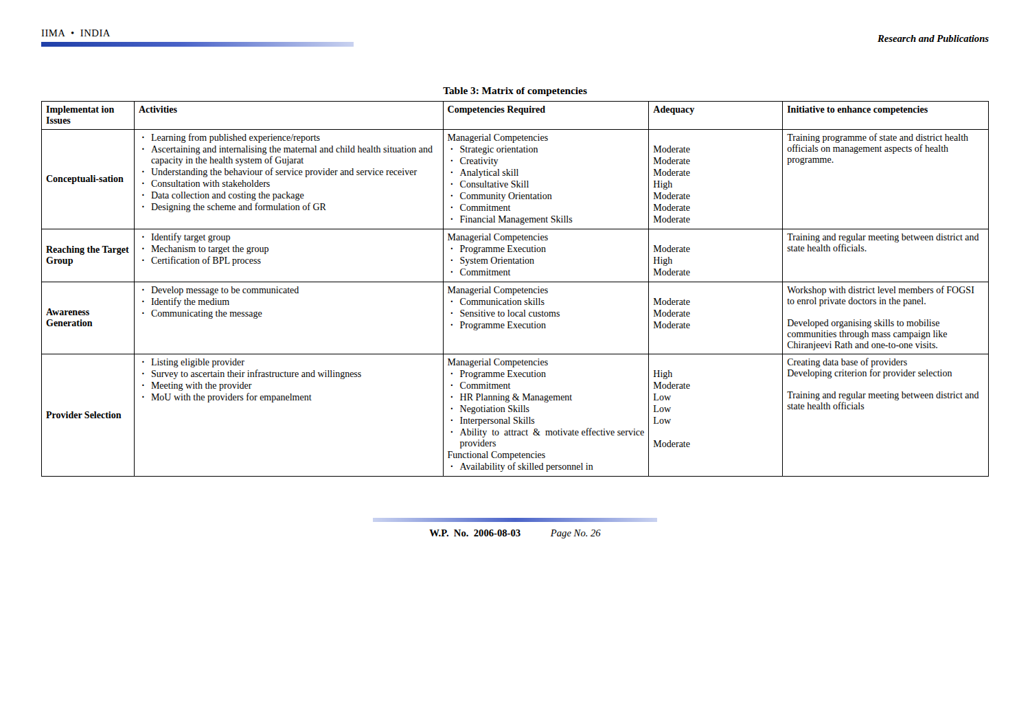IIMA • INDIA
Research and Publications
Table 3: Matrix of competencies
| Implementat ion Issues | Activities | Competencies Required | Adequacy | Initiative to enhance competencies |
| --- | --- | --- | --- | --- |
| Conceptuali-sation | Learning from published experience/reports Ascertaining and internalising the maternal and child health situation and capacity in the health system of Gujarat Understanding the behaviour of service provider and service receiver Consultation with stakeholders Data collection and costing the package Designing the scheme and formulation of GR | Managerial Competencies Strategic orientation Creativity Analytical skill Consultative Skill Community Orientation Commitment Financial Management Skills | Moderate Moderate Moderate High Moderate Moderate Moderate | Training programme of state and district health officials on management aspects of health programme. |
| Reaching the Target Group | Identify target group Mechanism to target the group Certification of BPL process | Managerial Competencies Programme Execution System Orientation Commitment | Moderate High Moderate | Training and regular meeting between district and state health officials. |
| Awareness Generation | Develop message to be communicated Identify the medium Communicating the message | Managerial Competencies Communication skills Sensitive to local customs Programme Execution | Moderate Moderate Moderate | Workshop with district level members of FOGSI to enrol private doctors in the panel. Developed organising skills to mobilise communities through mass campaign like Chiranjeevi Rath and one-to-one visits. |
| Provider Selection | Listing eligible provider Survey to ascertain their infrastructure and willingness Meeting with the provider MoU with the providers for empanelment | Managerial Competencies Programme Execution Commitment HR Planning & Management Negotiation Skills Interpersonal Skills Ability to attract & motivate effective service providers Functional Competencies Availability of skilled personnel in | High Moderate Low Low Low Moderate | Creating data base of providers Developing criterion for provider selection Training and regular meeting between district and state health officials |
W.P. No. 2006-08-03 Page No. 26